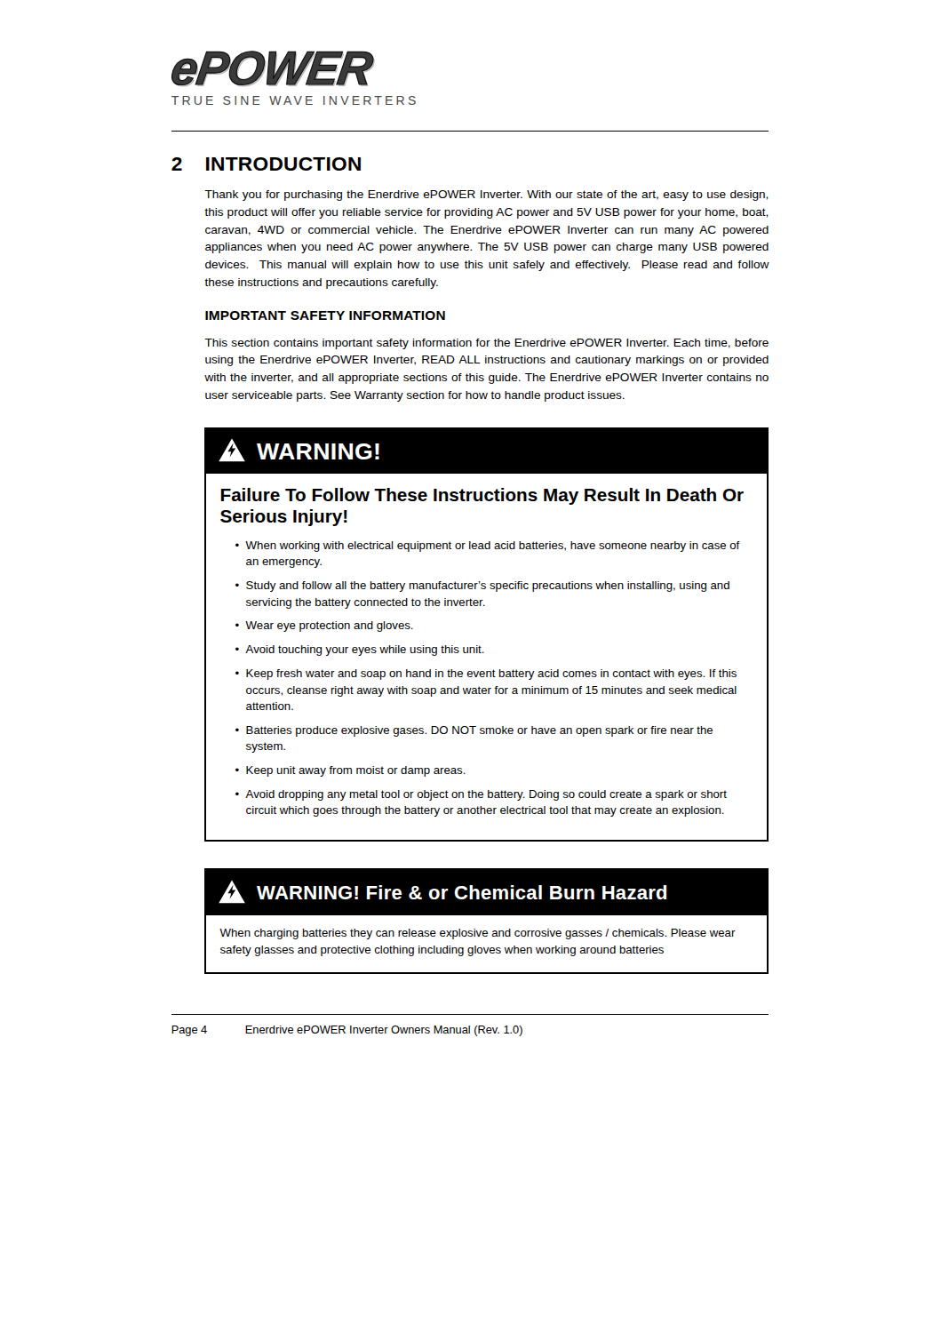ePOWER
TRUE SINE WAVE INVERTERS
2 INTRODUCTION
Thank you for purchasing the Enerdrive ePOWER Inverter. With our state of the art, easy to use design, this product will offer you reliable service for providing AC power and 5V USB power for your home, boat, caravan, 4WD or commercial vehicle. The Enerdrive ePOWER Inverter can run many AC powered appliances when you need AC power anywhere. The 5V USB power can charge many USB powered devices. This manual will explain how to use this unit safely and effectively. Please read and follow these instructions and precautions carefully.
IMPORTANT SAFETY INFORMATION
This section contains important safety information for the Enerdrive ePOWER Inverter. Each time, before using the Enerdrive ePOWER Inverter, READ ALL instructions and cautionary markings on or provided with the inverter, and all appropriate sections of this guide. The Enerdrive ePOWER Inverter contains no user serviceable parts. See Warranty section for how to handle product issues.
WARNING!
Failure To Follow These Instructions May Result In Death Or Serious Injury!
When working with electrical equipment or lead acid batteries, have someone nearby in case of an emergency.
Study and follow all the battery manufacturer’s specific precautions when installing, using and servicing the battery connected to the inverter.
Wear eye protection and gloves.
Avoid touching your eyes while using this unit.
Keep fresh water and soap on hand in the event battery acid comes in contact with eyes. If this occurs, cleanse right away with soap and water for a minimum of 15 minutes and seek medical attention.
Batteries produce explosive gases. DO NOT smoke or have an open spark or fire near the system.
Keep unit away from moist or damp areas.
Avoid dropping any metal tool or object on the battery. Doing so could create a spark or short circuit which goes through the battery or another electrical tool that may create an explosion.
WARNING! Fire & or Chemical Burn Hazard
When charging batteries they can release explosive and corrosive gasses / chemicals. Please wear safety glasses and protective clothing including gloves when working around batteries
Page 4
Enerdrive ePOWER Inverter Owners Manual (Rev. 1.0)